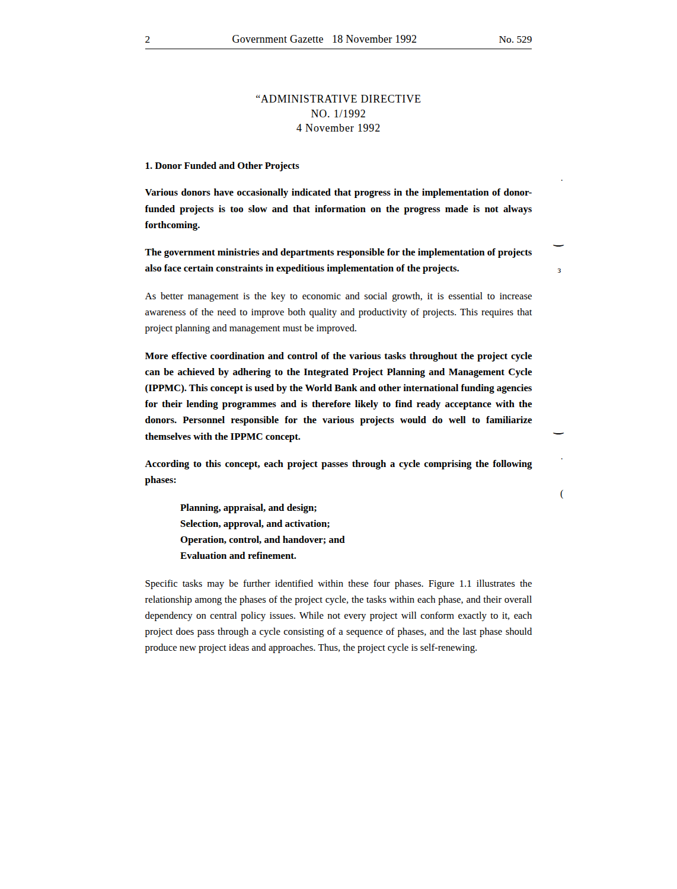2 Government Gazette 18 November 1992 No. 529
“ADMINISTRATIVE DIRECTIVE NO. 1/1992 4 November 1992
1. Donor Funded and Other Projects
Various donors have occasionally indicated that progress in the implementation of donor-funded projects is too slow and that information on the progress made is not always forthcoming.
The government ministries and departments responsible for the implementation of projects also face certain constraints in expeditious implementation of the projects.
As better management is the key to economic and social growth, it is essential to increase awareness of the need to improve both quality and productivity of projects. This requires that project planning and management must be improved.
More effective coordination and control of the various tasks throughout the project cycle can be achieved by adhering to the Integrated Project Planning and Management Cycle (IPPMC). This concept is used by the World Bank and other international funding agencies for their lending programmes and is therefore likely to find ready acceptance with the donors. Personnel responsible for the various projects would do well to familiarize themselves with the IPPMC concept.
According to this concept, each project passes through a cycle comprising the following phases:
Planning, appraisal, and design;
Selection, approval, and activation;
Operation, control, and handover; and
Evaluation and refinement.
Specific tasks may be further identified within these four phases. Figure 1.1 illustrates the relationship among the phases of the project cycle, the tasks within each phase, and their overall dependency on central policy issues. While not every project will conform exactly to it, each project does pass through a cycle consisting of a sequence of phases, and the last phase should produce new project ideas and approaches. Thus, the project cycle is self-renewing.
· ‿ з ‿ · (